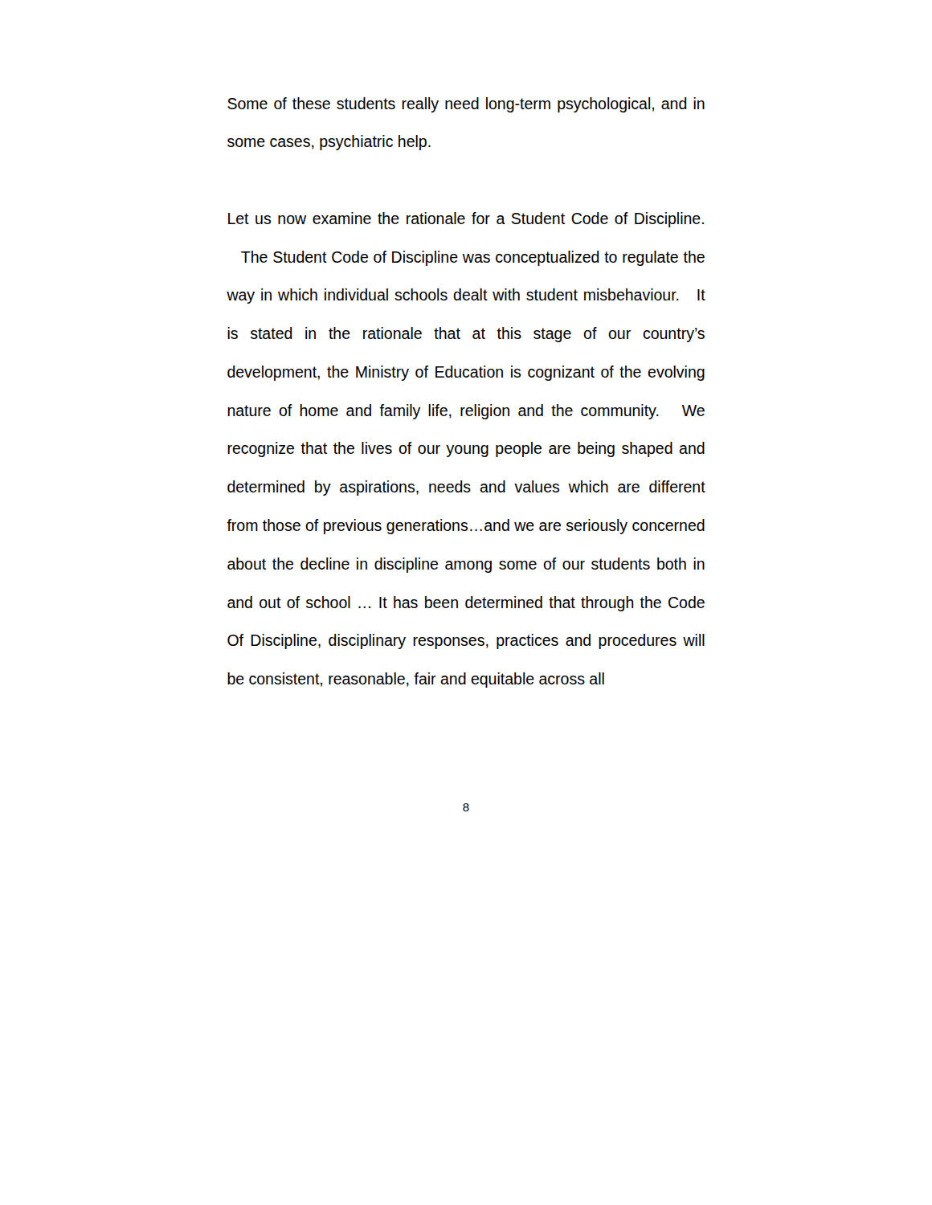Some of these students really need long-term psychological, and in some cases, psychiatric help.
Let us now examine the rationale for a Student Code of Discipline. The Student Code of Discipline was conceptualized to regulate the way in which individual schools dealt with student misbehaviour. It is stated in the rationale that at this stage of our country’s development, the Ministry of Education is cognizant of the evolving nature of home and family life, religion and the community. We recognize that the lives of our young people are being shaped and determined by aspirations, needs and values which are different from those of previous generations…and we are seriously concerned about the decline in discipline among some of our students both in and out of school … It has been determined that through the Code Of Discipline, disciplinary responses, practices and procedures will be consistent, reasonable, fair and equitable across all
8